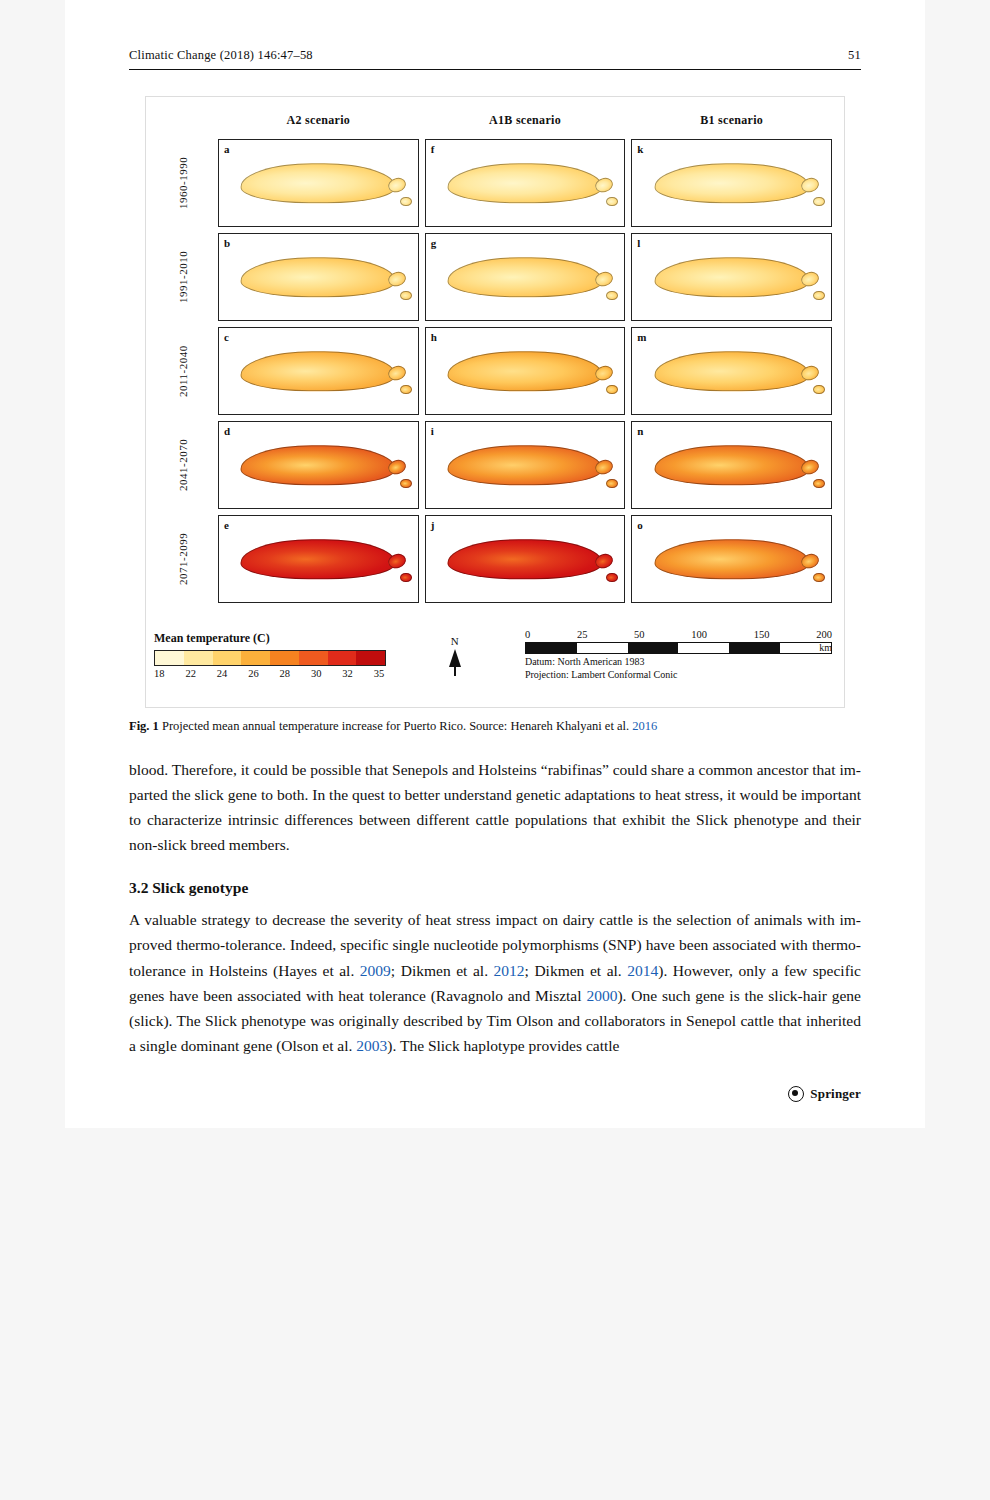Climatic Change (2018) 146:47–58
51
A2 scenario
A1B scenario
B1 scenario
1960-1990
a
f
k
1991-2010
b
g
l
2011-2040
c
h
m
2041-2070
d
i
n
2071-2099
e
j
o
Mean temperature (C)
1822242628303235
N
02550100150200
km
Datum: North American 1983
Projection: Lambert Conformal Conic
Fig. 1 Projected mean annual temperature increase for Puerto Rico. Source: Henareh Khalyani et al. 2016
blood. Therefore, it could be possible that Senepols and Holsteins “rabifinas” could share a common ancestor that imparted the slick gene to both. In the quest to better understand genetic adaptations to heat stress, it would be important to characterize intrinsic differences between different cattle populations that exhibit the Slick phenotype and their non-slick breed members.
3.2 Slick genotype
A valuable strategy to decrease the severity of heat stress impact on dairy cattle is the selection of animals with improved thermo-tolerance. Indeed, specific single nucleotide polymorphisms (SNP) have been associated with thermo-tolerance in Holsteins (Hayes et al. 2009; Dikmen et al. 2012; Dikmen et al. 2014). However, only a few specific genes have been associated with heat tolerance (Ravagnolo and Misztal 2000). One such gene is the slick-hair gene (slick). The Slick phenotype was originally described by Tim Olson and collaborators in Senepol cattle that inherited a single dominant gene (Olson et al. 2003). The Slick haplotype provides cattle
Springer